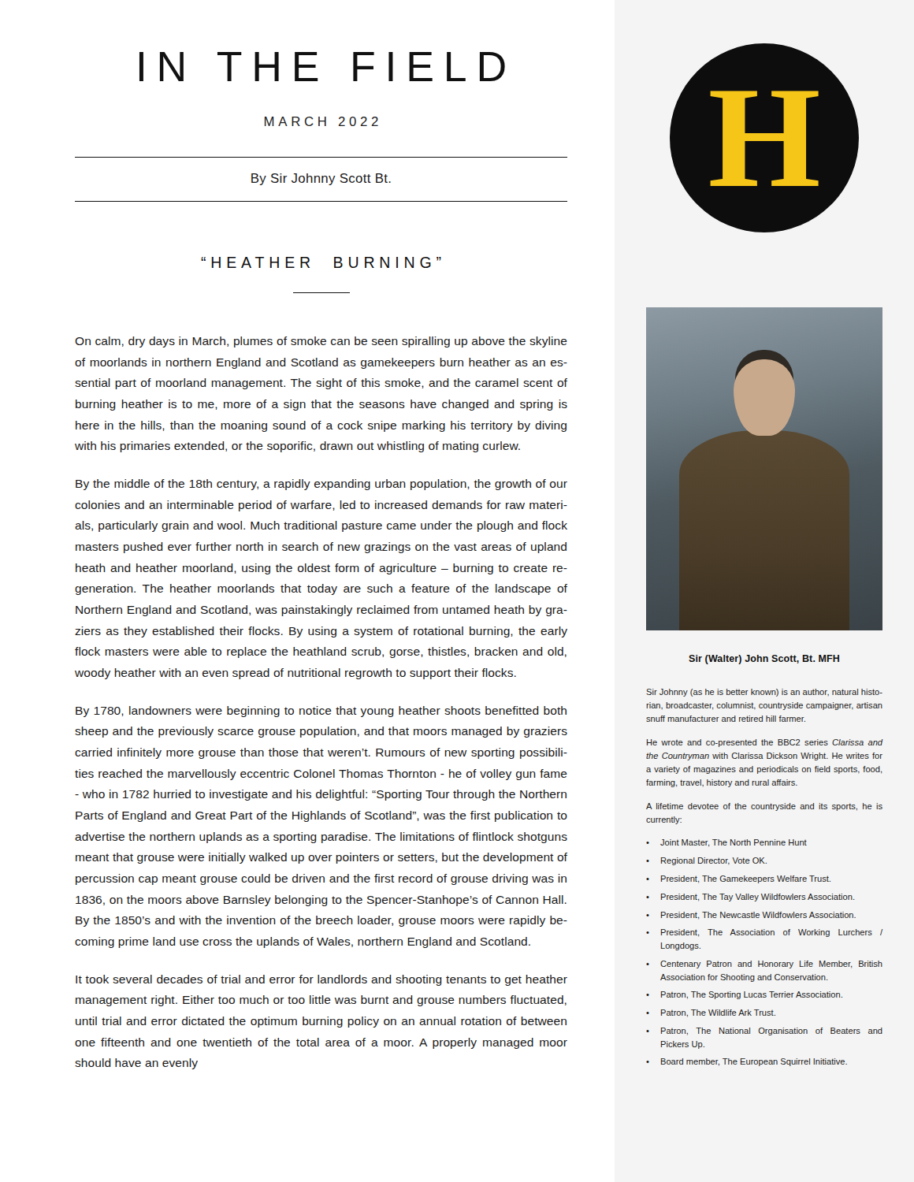IN THE FIELD
MARCH 2022
By Sir Johnny Scott Bt.
“HEATHER BURNING”
On calm, dry days in March, plumes of smoke can be seen spiralling up above the skyline of moorlands in northern England and Scotland as gamekeepers burn heather as an essential part of moorland management. The sight of this smoke, and the caramel scent of burning heather is to me, more of a sign that the seasons have changed and spring is here in the hills, than the moaning sound of a cock snipe marking his territory by diving with his primaries extended, or the soporific, drawn out whistling of mating curlew.
By the middle of the 18th century, a rapidly expanding urban population, the growth of our colonies and an interminable period of warfare, led to increased demands for raw materials, particularly grain and wool. Much traditional pasture came under the plough and flock masters pushed ever further north in search of new grazings on the vast areas of upland heath and heather moorland, using the oldest form of agriculture – burning to create regeneration. The heather moorlands that today are such a feature of the landscape of Northern England and Scotland, was painstakingly reclaimed from untamed heath by graziers as they established their flocks. By using a system of rotational burning, the early flock masters were able to replace the heathland scrub, gorse, thistles, bracken and old, woody heather with an even spread of nutritional regrowth to support their flocks.
By 1780, landowners were beginning to notice that young heather shoots benefitted both sheep and the previously scarce grouse population, and that moors managed by graziers carried infinitely more grouse than those that weren’t. Rumours of new sporting possibilities reached the marvellously eccentric Colonel Thomas Thornton - he of volley gun fame - who in 1782 hurried to investigate and his delightful: “Sporting Tour through the Northern Parts of England and Great Part of the Highlands of Scotland”, was the first publication to advertise the northern uplands as a sporting paradise. The limitations of flintlock shotguns meant that grouse were initially walked up over pointers or setters, but the development of percussion cap meant grouse could be driven and the first record of grouse driving was in 1836, on the moors above Barnsley belonging to the Spencer-Stanhope’s of Cannon Hall. By the 1850’s and with the invention of the breech loader, grouse moors were rapidly becoming prime land use cross the uplands of Wales, northern England and Scotland.
It took several decades of trial and error for landlords and shooting tenants to get heather management right. Either too much or too little was burnt and grouse numbers fluctuated, until trial and error dictated the optimum burning policy on an annual rotation of between one fifteenth and one twentieth of the total area of a moor. A properly managed moor should have an evenly
H
Sir (Walter) John Scott, Bt. MFH
Sir Johnny (as he is better known) is an author, natural historian, broadcaster, columnist, countryside campaigner, artisan snuff manufacturer and retired hill farmer.
He wrote and co-presented the BBC2 series Clarissa and the Countryman with Clarissa Dickson Wright. He writes for a variety of magazines and periodicals on field sports, food, farming, travel, history and rural affairs.
A lifetime devotee of the countryside and its sports, he is currently:
•Joint Master, The North Pennine Hunt
•Regional Director, Vote OK.
•President, The Gamekeepers Welfare Trust.
•President, The Tay Valley Wildfowlers Association.
•President, The Newcastle Wildfowlers Association.
•President, The Association of Working Lurchers / Longdogs.
•Centenary Patron and Honorary Life Member, British Association for Shooting and Conservation.
•Patron, The Sporting Lucas Terrier Association.
•Patron, The Wildlife Ark Trust.
•Patron, The National Organisation of Beaters and Pickers Up.
•Board member, The European Squirrel Initiative.